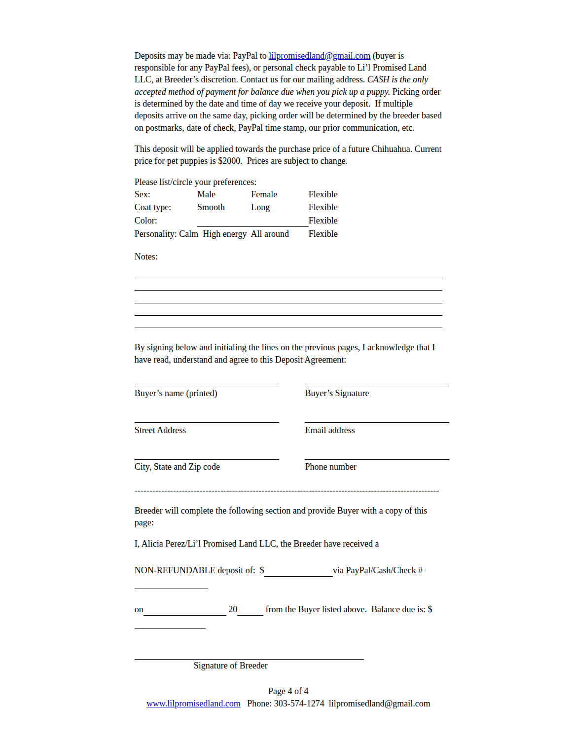Deposits may be made via: PayPal to lilpromisedland@gmail.com (buyer is responsible for any PayPal fees), or personal check payable to Li’l Promised Land LLC, at Breeder’s discretion. Contact us for our mailing address. CASH is the only accepted method of payment for balance due when you pick up a puppy. Picking order is determined by the date and time of day we receive your deposit. If multiple deposits arrive on the same day, picking order will be determined by the breeder based on postmarks, date of check, PayPal time stamp, our prior communication, etc.
This deposit will be applied towards the purchase price of a future Chihuahua. Current price for pet puppies is $2000. Prices are subject to change.
Please list/circle your preferences:
| Sex: | Male | Female | Flexible |
| Coat type: | Smooth | Long | Flexible |
| Color: | | Flexible |
| Personality: Calm High energy All around | Flexible |
Notes:
By signing below and initialing the lines on the previous pages, I acknowledge that I have read, understand and agree to this Deposit Agreement:
Buyer’s name (printed)
Buyer’s Signature
Street Address
Email address
City, State and Zip code
Phone number
-------------------------------------------------------------------------------------------------------
Breeder will complete the following section and provide Buyer with a copy of this page:
I, Alicia Perez/Li’l Promised Land LLC, the Breeder have received a
NON-REFUNDABLE deposit of: $ via PayPal/Cash/Check #
on 20 from the Buyer listed above. Balance due is: $
Signature of Breeder
Page 4 of 4
www.lilpromisedland.com Phone: 303-574-1274 lilpromisedland@gmail.com